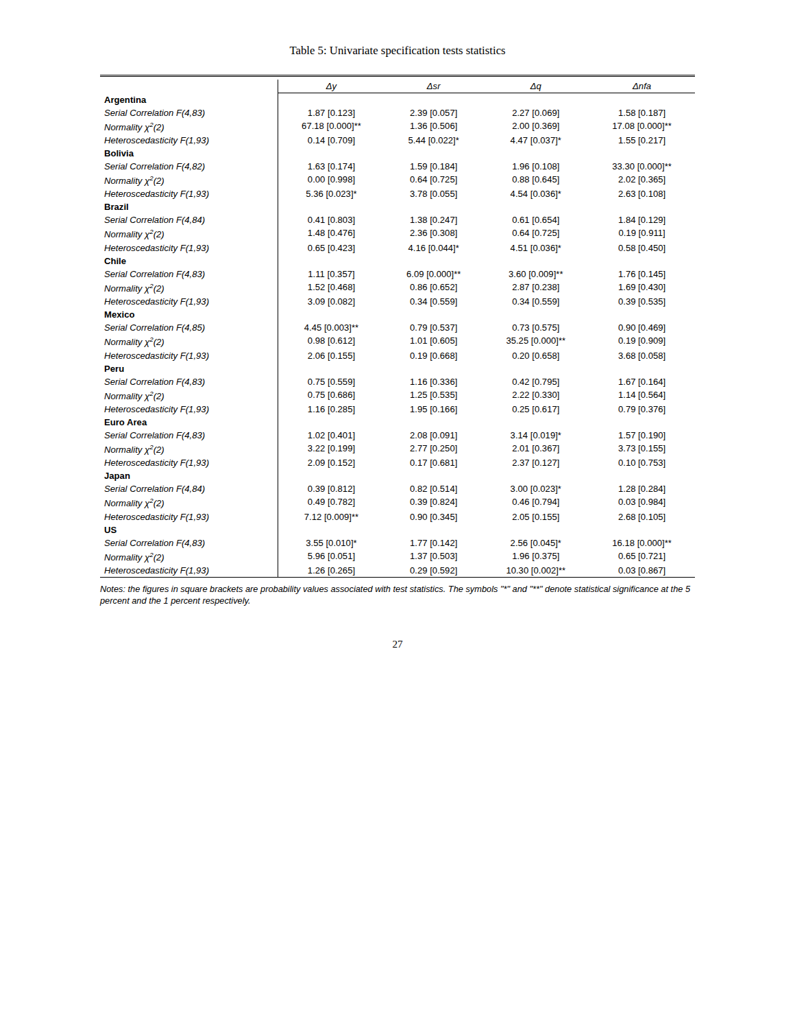Table 5: Univariate specification tests statistics
| | Δy | Δsr | Δq | Δnfa |
| --- | --- | --- | --- | --- |
| Argentina | | | | |
| Serial Correlation F(4,83) | 1.87 [0.123] | 2.39 [0.057] | 2.27 [0.069] | 1.58 [0.187] |
| Normality χ 2 (2) | 67.18 [0.000]** | 1.36 [0.506] | 2.00 [0.369] | 17.08 [0.000]** |
| Heteroscedasticity F(1,93) | 0.14 [0.709] | 5.44 [0.022]* | 4.47 [0.037]* | 1.55 [0.217] |
| Bolivia | | | | |
| Serial Correlation F(4,82) | 1.63 [0.174] | 1.59 [0.184] | 1.96 [0.108] | 33.30 [0.000]** |
| Normality χ 2 (2) | 0.00 [0.998] | 0.64 [0.725] | 0.88 [0.645] | 2.02 [0.365] |
| Heteroscedasticity F(1,93) | 5.36 [0.023]* | 3.78 [0.055] | 4.54 [0.036]* | 2.63 [0.108] |
| Brazil | | | | |
| Serial Correlation F(4,84) | 0.41 [0.803] | 1.38 [0.247] | 0.61 [0.654] | 1.84 [0.129] |
| Normality χ 2 (2) | 1.48 [0.476] | 2.36 [0.308] | 0.64 [0.725] | 0.19 [0.911] |
| Heteroscedasticity F(1,93) | 0.65 [0.423] | 4.16 [0.044]* | 4.51 [0.036]* | 0.58 [0.450] |
| Chile | | | | |
| Serial Correlation F(4,83) | 1.11 [0.357] | 6.09 [0.000]** | 3.60 [0.009]** | 1.76 [0.145] |
| Normality χ 2 (2) | 1.52 [0.468] | 0.86 [0.652] | 2.87 [0.238] | 1.69 [0.430] |
| Heteroscedasticity F(1,93) | 3.09 [0.082] | 0.34 [0.559] | 0.34 [0.559] | 0.39 [0.535] |
| Mexico | | | | |
| Serial Correlation F(4,85) | 4.45 [0.003]** | 0.79 [0.537] | 0.73 [0.575] | 0.90 [0.469] |
| Normality χ 2 (2) | 0.98 [0.612] | 1.01 [0.605] | 35.25 [0.000]** | 0.19 [0.909] |
| Heteroscedasticity F(1,93) | 2.06 [0.155] | 0.19 [0.668] | 0.20 [0.658] | 3.68 [0.058] |
| Peru | | | | |
| Serial Correlation F(4,83) | 0.75 [0.559] | 1.16 [0.336] | 0.42 [0.795] | 1.67 [0.164] |
| Normality χ 2 (2) | 0.75 [0.686] | 1.25 [0.535] | 2.22 [0.330] | 1.14 [0.564] |
| Heteroscedasticity F(1,93) | 1.16 [0.285] | 1.95 [0.166] | 0.25 [0.617] | 0.79 [0.376] |
| Euro Area | | | | |
| Serial Correlation F(4,83) | 1.02 [0.401] | 2.08 [0.091] | 3.14 [0.019]* | 1.57 [0.190] |
| Normality χ 2 (2) | 3.22 [0.199] | 2.77 [0.250] | 2.01 [0.367] | 3.73 [0.155] |
| Heteroscedasticity F(1,93) | 2.09 [0.152] | 0.17 [0.681] | 2.37 [0.127] | 0.10 [0.753] |
| Japan | | | | |
| Serial Correlation F(4,84) | 0.39 [0.812] | 0.82 [0.514] | 3.00 [0.023]* | 1.28 [0.284] |
| Normality χ 2 (2) | 0.49 [0.782] | 0.39 [0.824] | 0.46 [0.794] | 0.03 [0.984] |
| Heteroscedasticity F(1,93) | 7.12 [0.009]** | 0.90 [0.345] | 2.05 [0.155] | 2.68 [0.105] |
| US | | | | |
| Serial Correlation F(4,83) | 3.55 [0.010]* | 1.77 [0.142] | 2.56 [0.045]* | 16.18 [0.000]** |
| Normality χ 2 (2) | 5.96 [0.051] | 1.37 [0.503] | 1.96 [0.375] | 0.65 [0.721] |
| Heteroscedasticity F(1,93) | 1.26 [0.265] | 0.29 [0.592] | 10.30 [0.002]** | 0.03 [0.867] |
Notes: the figures in square brackets are probability values associated with test statistics. The symbols "*" and "**" denote statistical significance at the 5 percent and the 1 percent respectively.
27